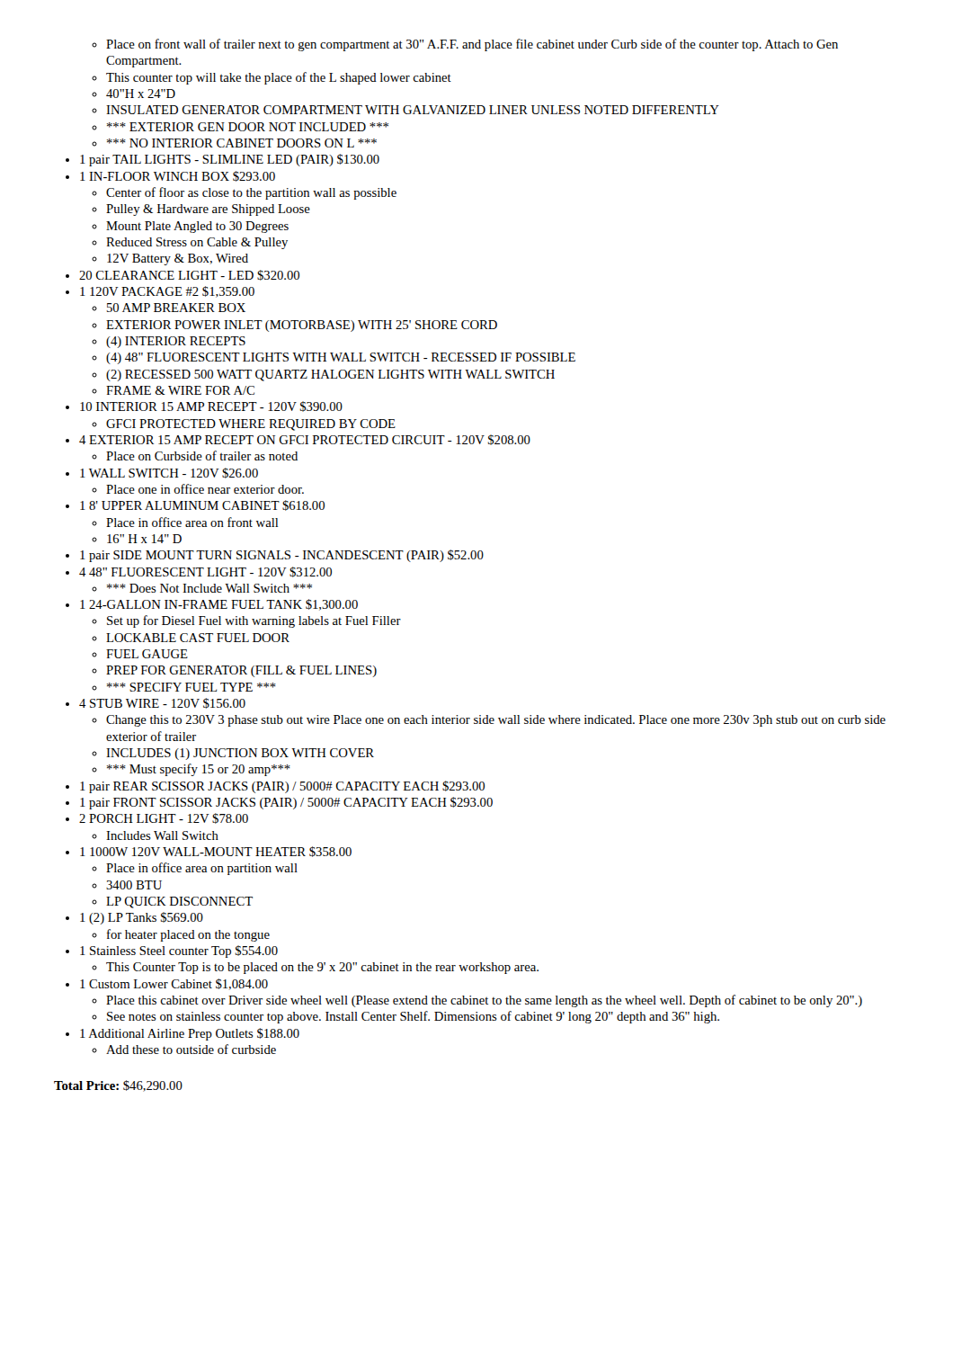Place on front wall of trailer next to gen compartment at 30" A.F.F. and place file cabinet under Curb side of the counter top. Attach to Gen Compartment.
This counter top will take the place of the L shaped lower cabinet
40"H x 24"D
INSULATED GENERATOR COMPARTMENT WITH GALVANIZED LINER UNLESS NOTED DIFFERENTLY
*** EXTERIOR GEN DOOR NOT INCLUDED ***
*** NO INTERIOR CABINET DOORS ON L ***
1 pair TAIL LIGHTS - SLIMLINE LED (PAIR) $130.00
1 IN-FLOOR WINCH BOX $293.00
Center of floor as close to the partition wall as possible
Pulley & Hardware are Shipped Loose
Mount Plate Angled to 30 Degrees
Reduced Stress on Cable & Pulley
12V Battery & Box, Wired
20 CLEARANCE LIGHT - LED $320.00
1 120V PACKAGE #2 $1,359.00
50 AMP BREAKER BOX
EXTERIOR POWER INLET (MOTORBASE) WITH 25' SHORE CORD
(4) INTERIOR RECEPTS
(4) 48" FLUORESCENT LIGHTS WITH WALL SWITCH - RECESSED IF POSSIBLE
(2) RECESSED 500 WATT QUARTZ HALOGEN LIGHTS WITH WALL SWITCH
FRAME & WIRE FOR A/C
10 INTERIOR 15 AMP RECEPT - 120V $390.00
GFCI PROTECTED WHERE REQUIRED BY CODE
4 EXTERIOR 15 AMP RECEPT ON GFCI PROTECTED CIRCUIT - 120V $208.00
Place on Curbside of trailer as noted
1 WALL SWITCH - 120V $26.00
Place one in office near exterior door.
1 8' UPPER ALUMINUM CABINET $618.00
Place in office area on front wall
16" H x 14" D
1 pair SIDE MOUNT TURN SIGNALS - INCANDESCENT (PAIR) $52.00
4 48" FLUORESCENT LIGHT - 120V $312.00
*** Does Not Include Wall Switch ***
1 24-GALLON IN-FRAME FUEL TANK $1,300.00
Set up for Diesel Fuel with warning labels at Fuel Filler
LOCKABLE CAST FUEL DOOR
FUEL GAUGE
PREP FOR GENERATOR (FILL & FUEL LINES)
*** SPECIFY FUEL TYPE ***
4 STUB WIRE - 120V $156.00
Change this to 230V 3 phase stub out wire Place one on each interior side wall side where indicated. Place one more 230v 3ph stub out on curb side exterior of trailer
INCLUDES (1) JUNCTION BOX WITH COVER
*** Must specify 15 or 20 amp***
1 pair REAR SCISSOR JACKS (PAIR) / 5000# CAPACITY EACH $293.00
1 pair FRONT SCISSOR JACKS (PAIR) / 5000# CAPACITY EACH $293.00
2 PORCH LIGHT - 12V $78.00
Includes Wall Switch
1 1000W 120V WALL-MOUNT HEATER $358.00
Place in office area on partition wall
3400 BTU
LP QUICK DISCONNECT
1 (2) LP Tanks $569.00
for heater placed on the tongue
1 Stainless Steel counter Top $554.00
This Counter Top is to be placed on the 9' x 20" cabinet in the rear workshop area.
1 Custom Lower Cabinet $1,084.00
Place this cabinet over Driver side wheel well (Please extend the cabinet to the same length as the wheel well. Depth of cabinet to be only 20".)
See notes on stainless counter top above. Install Center Shelf. Dimensions of cabinet 9' long 20" depth and 36" high.
1 Additional Airline Prep Outlets $188.00
Add these to outside of curbside
Total Price: $46,290.00